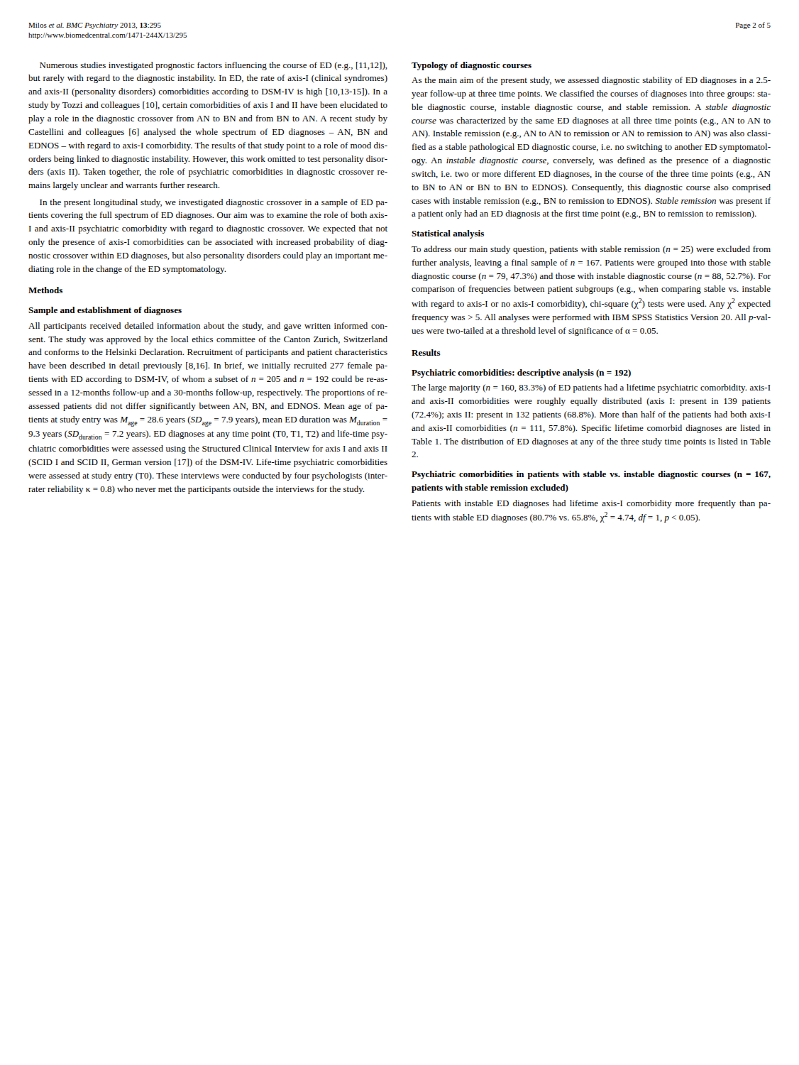Milos et al. BMC Psychiatry 2013, 13:295
http://www.biomedcentral.com/1471-244X/13/295
Page 2 of 5
Numerous studies investigated prognostic factors influencing the course of ED (e.g., [11,12]), but rarely with regard to the diagnostic instability. In ED, the rate of axis-I (clinical syndromes) and axis-II (personality disorders) comorbidities according to DSM-IV is high [10,13-15]). In a study by Tozzi and colleagues [10], certain comorbidities of axis I and II have been elucidated to play a role in the diagnostic crossover from AN to BN and from BN to AN. A recent study by Castellini and colleagues [6] analysed the whole spectrum of ED diagnoses – AN, BN and EDNOS – with regard to axis-I comorbidity. The results of that study point to a role of mood disorders being linked to diagnostic instability. However, this work omitted to test personality disorders (axis II). Taken together, the role of psychiatric comorbidities in diagnostic crossover remains largely unclear and warrants further research.
In the present longitudinal study, we investigated diagnostic crossover in a sample of ED patients covering the full spectrum of ED diagnoses. Our aim was to examine the role of both axis-I and axis-II psychiatric comorbidity with regard to diagnostic crossover. We expected that not only the presence of axis-I comorbidities can be associated with increased probability of diagnostic crossover within ED diagnoses, but also personality disorders could play an important mediating role in the change of the ED symptomatology.
Methods
Sample and establishment of diagnoses
All participants received detailed information about the study, and gave written informed consent. The study was approved by the local ethics committee of the Canton Zurich, Switzerland and conforms to the Helsinki Declaration. Recruitment of participants and patient characteristics have been described in detail previously [8,16]. In brief, we initially recruited 277 female patients with ED according to DSM-IV, of whom a subset of n = 205 and n = 192 could be re-assessed in a 12-months follow-up and a 30-months follow-up, respectively. The proportions of re-assessed patients did not differ significantly between AN, BN, and EDNOS. Mean age of patients at study entry was Mage = 28.6 years (SDage = 7.9 years), mean ED duration was Mduration = 9.3 years (SDduration = 7.2 years). ED diagnoses at any time point (T0, T1, T2) and life-time psychiatric comorbidities were assessed using the Structured Clinical Interview for axis I and axis II (SCID I and SCID II, German version [17]) of the DSM-IV. Life-time psychiatric comorbidities were assessed at study entry (T0). These interviews were conducted by four psychologists (inter-rater reliability κ = 0.8) who never met the participants outside the interviews for the study.
Typology of diagnostic courses
As the main aim of the present study, we assessed diagnostic stability of ED diagnoses in a 2.5-year follow-up at three time points. We classified the courses of diagnoses into three groups: stable diagnostic course, instable diagnostic course, and stable remission. A stable diagnostic course was characterized by the same ED diagnoses at all three time points (e.g., AN to AN to AN). Instable remission (e.g., AN to AN to remission or AN to remission to AN) was also classified as a stable pathological ED diagnostic course, i.e. no switching to another ED symptomatology. An instable diagnostic course, conversely, was defined as the presence of a diagnostic switch, i.e. two or more different ED diagnoses, in the course of the three time points (e.g., AN to BN to AN or BN to BN to EDNOS). Consequently, this diagnostic course also comprised cases with instable remission (e.g., BN to remission to EDNOS). Stable remission was present if a patient only had an ED diagnosis at the first time point (e.g., BN to remission to remission).
Statistical analysis
To address our main study question, patients with stable remission (n = 25) were excluded from further analysis, leaving a final sample of n = 167. Patients were grouped into those with stable diagnostic course (n = 79, 47.3%) and those with instable diagnostic course (n = 88, 52.7%). For comparison of frequencies between patient subgroups (e.g., when comparing stable vs. instable with regard to axis-I or no axis-I comorbidity), chi-square (χ2) tests were used. Any χ2 expected frequency was > 5. All analyses were performed with IBM SPSS Statistics Version 20. All p-values were two-tailed at a threshold level of significance of α = 0.05.
Results
Psychiatric comorbidities: descriptive analysis (n = 192)
The large majority (n = 160, 83.3%) of ED patients had a lifetime psychiatric comorbidity. axis-I and axis-II comorbidities were roughly equally distributed (axis I: present in 139 patients (72.4%); axis II: present in 132 patients (68.8%). More than half of the patients had both axis-I and axis-II comorbidities (n = 111, 57.8%). Specific lifetime comorbid diagnoses are listed in Table 1. The distribution of ED diagnoses at any of the three study time points is listed in Table 2.
Psychiatric comorbidities in patients with stable vs. instable diagnostic courses (n = 167, patients with stable remission excluded)
Patients with instable ED diagnoses had lifetime axis-I comorbidity more frequently than patients with stable ED diagnoses (80.7% vs. 65.8%, χ2 = 4.74, df = 1, p < 0.05).